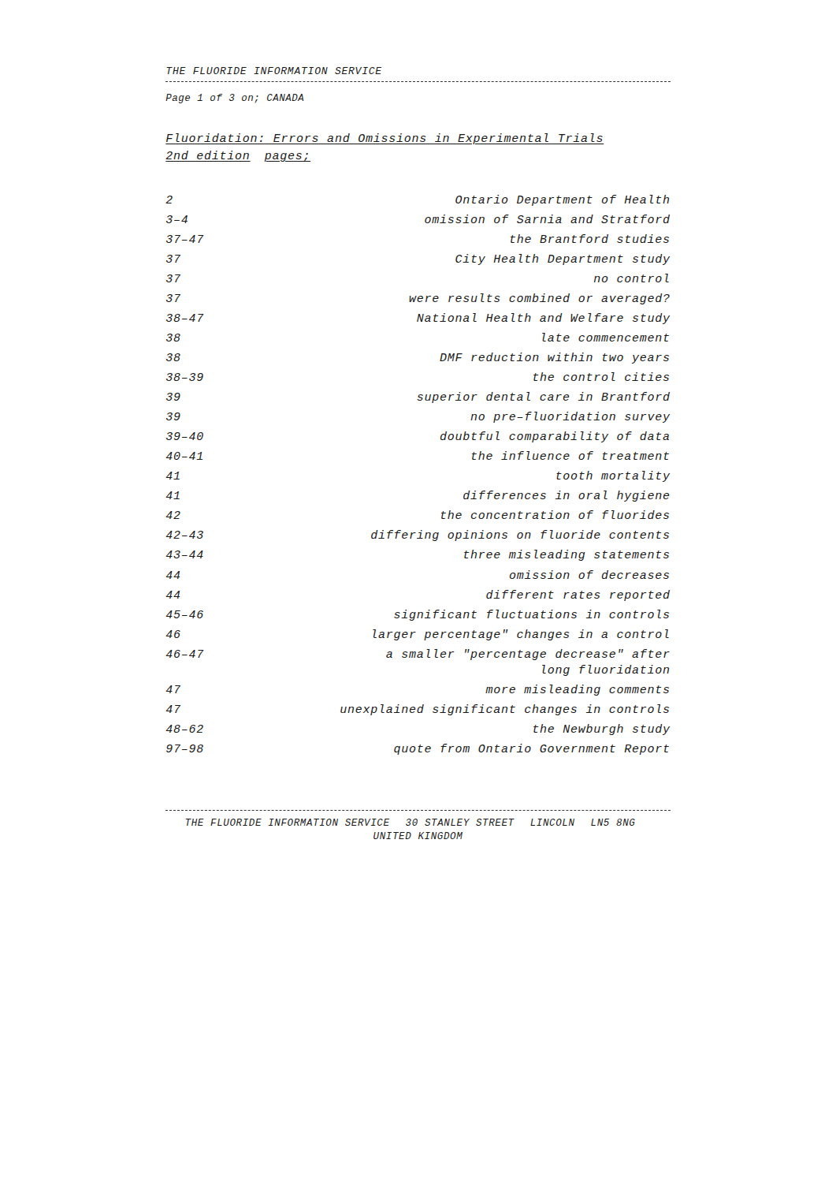THE FLUORIDE INFORMATION SERVICE
Page 1 of 3 on; CANADA
Fluoridation: Errors and Omissions in Experimental Trials 2nd editionpages;
| 2 | Ontario Department of Health |
| 3–4 | omission of Sarnia and Stratford |
| 37–47 | the Brantford studies |
| 37 | City Health Department study |
| 37 | no control |
| 37 | were results combined or averaged? |
| 38–47 | National Health and Welfare study |
| 38 | late commencement |
| 38 | DMF reduction within two years |
| 38–39 | the control cities |
| 39 | superior dental care in Brantford |
| 39 | no pre–fluoridation survey |
| 39–40 | doubtful comparability of data |
| 40–41 | the influence of treatment |
| 41 | tooth mortality |
| 41 | differences in oral hygiene |
| 42 | the concentration of fluorides |
| 42–43 | differing opinions on fluoride contents |
| 43–44 | three misleading statements |
| 44 | omission of decreases |
| 44 | different rates reported |
| 45–46 | significant fluctuations in controls |
| 46 | larger percentage" changes in a control |
| 46–47 | a smaller "percentage decrease" after long fluoridation |
| 47 | more misleading comments |
| 47 | unexplained significant changes in controls |
| 48–62 | the Newburgh study |
| 97–98 | quote from Ontario Government Report |
THE FLUORIDE INFORMATION SERVICE 30 STANLEY STREET LINCOLN LN5 8NG UNITED KINGDOM